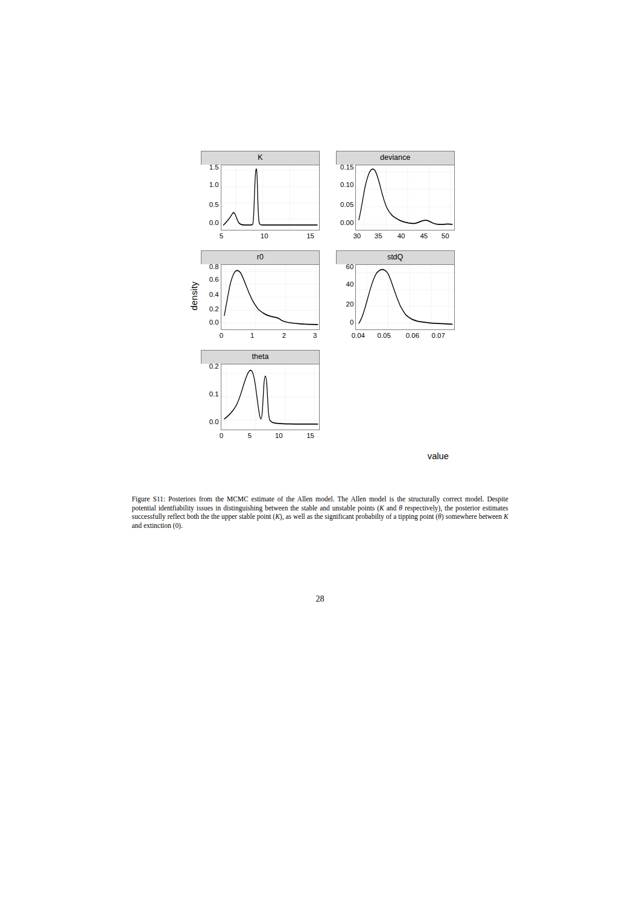density
K
1.51.00.50.0
51015
deviance
0.150.100.050.00
3035404550
r0
0.80.60.40.20.0
0123
stdQ
6040200
0.040.050.060.07
theta
0.20.10.0
051015
value
Figure S11: Posteriors from the MCMC estimate of the Allen model. The Allen model is the structurally correct model. Despite potential identfiability issues in distinguishing between the stable and unstable points (K and θ respectively), the posterior estimates successfully reflect both the the upper stable point (K), as well as the significant probabilty of a tipping point (θ) somewhere between K and extinction (0).
28